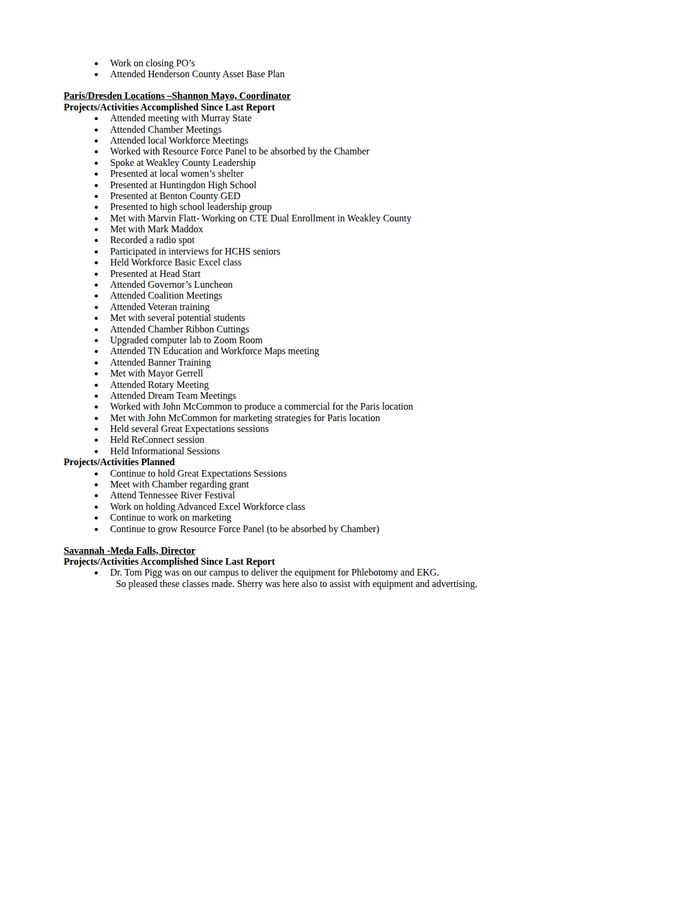Work on closing PO’s
Attended Henderson County Asset Base Plan
Paris/Dresden Locations –Shannon Mayo, Coordinator
Projects/Activities Accomplished Since Last Report
Attended meeting with Murray State
Attended Chamber Meetings
Attended local Workforce Meetings
Worked with Resource Force Panel to be absorbed by the Chamber
Spoke at Weakley County Leadership
Presented at local women’s shelter
Presented at Huntingdon High School
Presented at Benton County GED
Presented to high school leadership group
Met with Marvin Flatt- Working on CTE Dual Enrollment in Weakley County
Met with Mark Maddox
Recorded a radio spot
Participated in interviews for HCHS seniors
Held Workforce Basic Excel class
Presented at Head Start
Attended Governor’s Luncheon
Attended Coalition Meetings
Attended Veteran training
Met with several potential students
Attended Chamber Ribbon Cuttings
Upgraded computer lab to Zoom Room
Attended TN Education and Workforce Maps meeting
Attended Banner Training
Met with Mayor Gerrell
Attended Rotary Meeting
Attended Dream Team Meetings
Worked with John McCommon to produce a commercial for the Paris location
Met with John McCommon for marketing strategies for Paris location
Held several Great Expectations sessions
Held ReConnect session
Held Informational Sessions
Projects/Activities Planned
Continue to hold Great Expectations Sessions
Meet with Chamber regarding grant
Attend Tennessee River Festival
Work on holding Advanced Excel Workforce class
Continue to work on marketing
Continue to grow Resource Force Panel (to be absorbed by Chamber)
Savannah -Meda Falls, Director
Projects/Activities Accomplished Since Last Report
Dr. Tom Pigg was on our campus to deliver the equipment for Phlebotomy and EKG.
So pleased these classes made. Sherry was here also to assist with equipment and advertising.